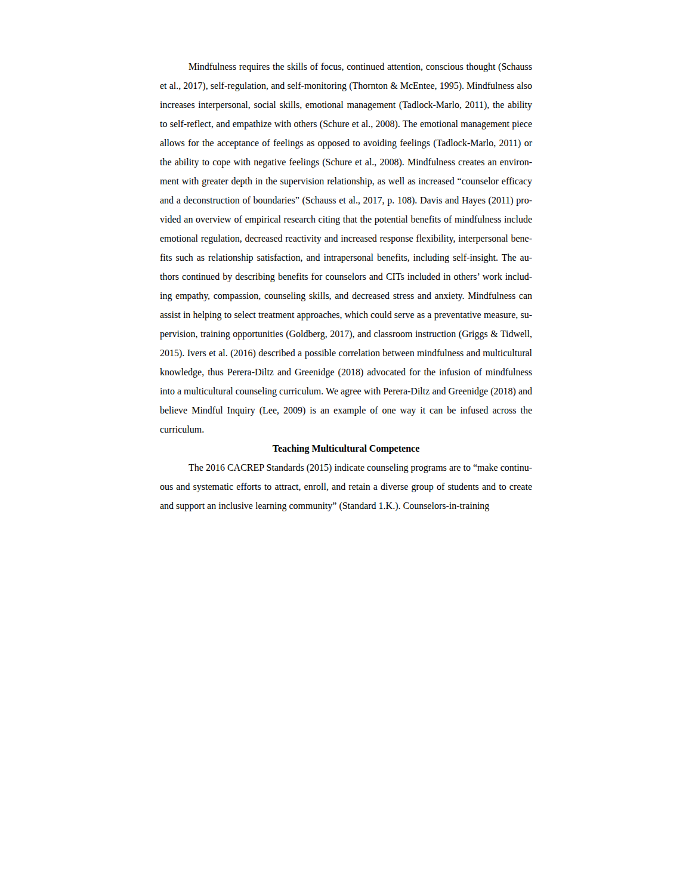Mindfulness requires the skills of focus, continued attention, conscious thought (Schauss et al., 2017), self-regulation, and self-monitoring (Thornton & McEntee, 1995). Mindfulness also increases interpersonal, social skills, emotional management (Tadlock-Marlo, 2011), the ability to self-reflect, and empathize with others (Schure et al., 2008). The emotional management piece allows for the acceptance of feelings as opposed to avoiding feelings (Tadlock-Marlo, 2011) or the ability to cope with negative feelings (Schure et al., 2008). Mindfulness creates an environment with greater depth in the supervision relationship, as well as increased “counselor efficacy and a deconstruction of boundaries” (Schauss et al., 2017, p. 108). Davis and Hayes (2011) provided an overview of empirical research citing that the potential benefits of mindfulness include emotional regulation, decreased reactivity and increased response flexibility, interpersonal benefits such as relationship satisfaction, and intrapersonal benefits, including self-insight. The authors continued by describing benefits for counselors and CITs included in others’ work including empathy, compassion, counseling skills, and decreased stress and anxiety. Mindfulness can assist in helping to select treatment approaches, which could serve as a preventative measure, supervision, training opportunities (Goldberg, 2017), and classroom instruction (Griggs & Tidwell, 2015). Ivers et al. (2016) described a possible correlation between mindfulness and multicultural knowledge, thus Perera-Diltz and Greenidge (2018) advocated for the infusion of mindfulness into a multicultural counseling curriculum. We agree with Perera-Diltz and Greenidge (2018) and believe Mindful Inquiry (Lee, 2009) is an example of one way it can be infused across the curriculum.
Teaching Multicultural Competence
The 2016 CACREP Standards (2015) indicate counseling programs are to “make continuous and systematic efforts to attract, enroll, and retain a diverse group of students and to create and support an inclusive learning community” (Standard 1.K.). Counselors-in-training